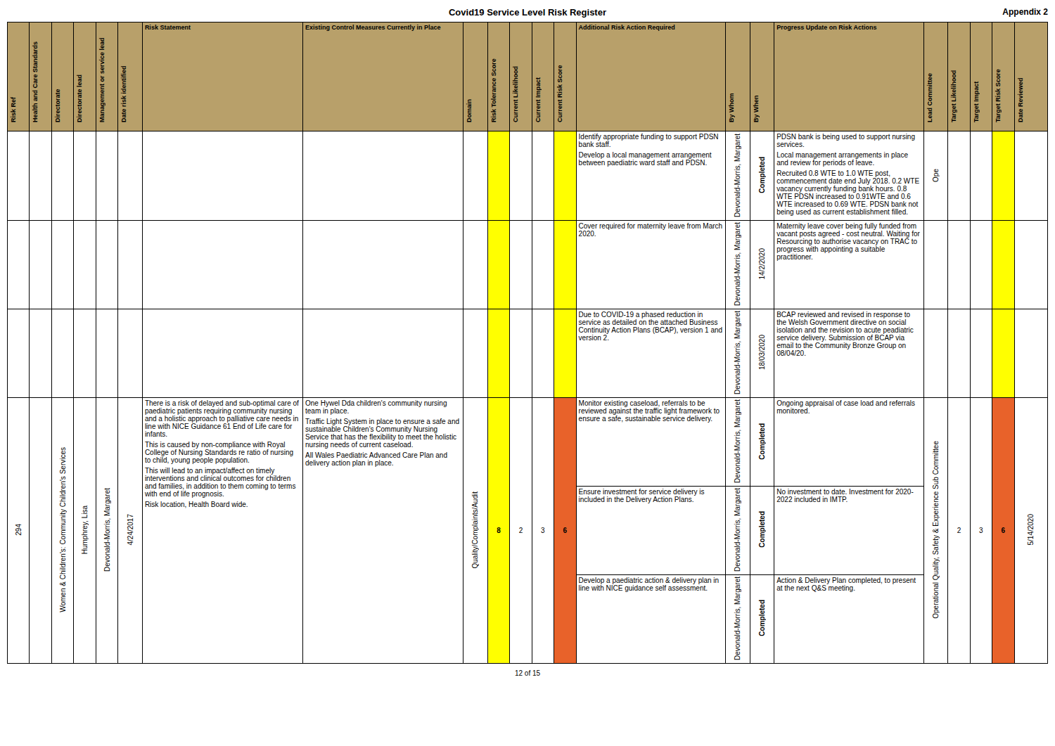Covid19 Service Level Risk Register Appendix 2
| Risk Ref | Health and Care Standards | Directorate | Directorate lead | Management or service lead | Date risk identified | Risk Statement | Existing Control Measures Currently in Place | Domain | Risk Tolerance Score | Current Likelihood | Current Impact | Current Risk Score | Additional Risk Action Required | By Whom | By When | Progress Update on Risk Actions | Lead Committee | Target Likelihood | Target Impact | Target Risk Score | Date Reviewed |
| --- | --- | --- | --- | --- | --- | --- | --- | --- | --- | --- | --- | --- | --- | --- | --- | --- | --- | --- | --- | --- | --- |
| | | | | | | | | | | | | | Identify appropriate funding to support PDSN bank staff. Develop a local management arrangement between paediatric ward staff and PDSN. | Devonald-Morris, Margaret | Completed | PDSN bank is being used to support nursing services. Local management arrangements in place and review for periods of leave. Recruited 0.8 WTE to 1.0 WTE post, commencement date end July 2018. 0.2 WTE vacancy currently funding bank hours. 0.8 WTE PDSN increased to 0.91WTE and 0.6 WTE increased to 0.69 WTE. PDSN bank not being used as current establishment filled. | Ope | | | | |
| | | | | | | | | | | | | | Cover required for maternity leave from March 2020. | Devonald-Morris, Margaret | 14/2/2020 | Maternity leave cover being fully funded from vacant posts agreed - cost neutral. Waiting for Resourcing to authorise vacancy on TRAC to progress with appointing a suitable practitioner. | | | | | |
| | | | | | | | | | | | | | Due to COVID-19 a phased reduction in service as detailed on the attached Business Continuity Action Plans (BCAP), version 1 and version 2. | Devonald-Morris, Margaret | 18/03/2020 | BCAP reviewed and revised in response to the Welsh Government directive on social isolation and the revision to acute peadiatric service delivery. Submission of BCAP via email to the Community Bronze Group on 08/04/20. | | | | | |
| 294 | | Women & Children's: Community Children's Services | Humphrey, Lisa | Devonald-Morris, Margaret | 4/24/2017 | There is a risk of delayed and sub-optimal care of paediatric patients requiring community nursing and a holistic approach to palliative care needs in line with NICE Guidance 61 End of Life care for infants. This is caused by non-compliance with Royal College of Nursing Standards re ratio of nursing to child, young people population. This will lead to an impact/affect on timely interventions and clinical outcomes for children and families, in addition to them coming to terms with end of life prognosis. Risk location, Health Board wide. | One Hywel Dda children's community nursing team in place. Traffic Light System in place to ensure a safe and sustainable Children's Community Nursing Service that has the flexibility to meet the holistic nursing needs of current caseload. All Wales Paediatric Advanced Care Plan and delivery action plan in place. | Quality/Complaints/Audit | 8 | 2 | 3 | 6 | Monitor existing caseload, referrals to be reviewed against the traffic light framework to ensure a safe, sustainable service delivery. | Devonald-Morris, Margaret | Completed | Ongoing appraisal of case load and referrals monitored. | Operational Quality, Safety & Experience Sub Committee | 2 | 3 | 6 | 5/14/2020 |
| Ensure investment for service delivery is included in the Delivery Action Plans. | Devonald-Morris, Margaret | Completed | No investment to date. Investment for 2020-2022 included in IMTP. |
| Develop a paediatric action & delivery plan in line with NICE guidance self assessment. | Devonald-Morris, Margaret | Completed | Action & Delivery Plan completed, to present at the next Q&S meeting. |
12 of 15